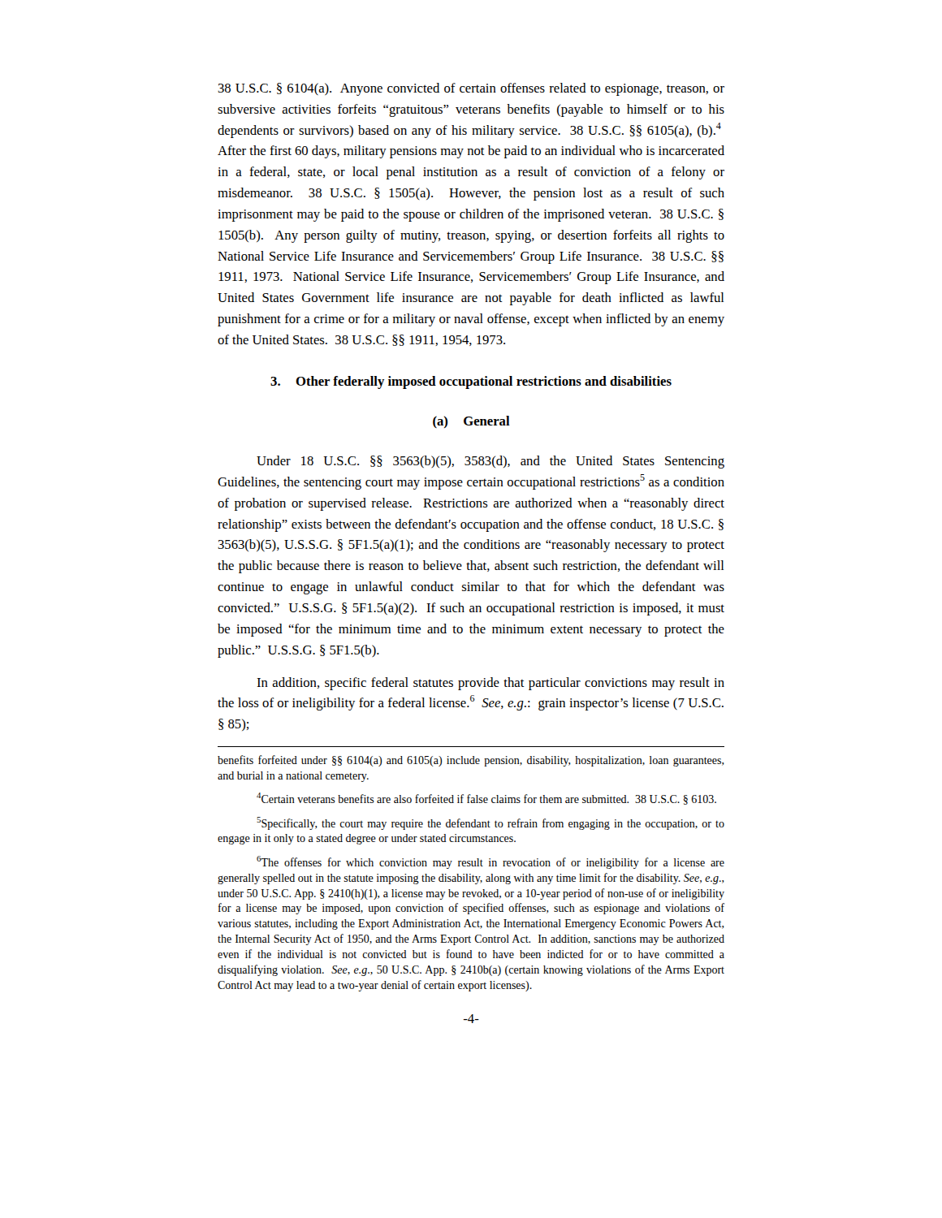38 U.S.C. § 6104(a). Anyone convicted of certain offenses related to espionage, treason, or subversive activities forfeits “gratuitous” veterans benefits (payable to himself or to his dependents or survivors) based on any of his military service. 38 U.S.C. §§ 6105(a), (b).4 After the first 60 days, military pensions may not be paid to an individual who is incarcerated in a federal, state, or local penal institution as a result of conviction of a felony or misdemeanor. 38 U.S.C. § 1505(a). However, the pension lost as a result of such imprisonment may be paid to the spouse or children of the imprisoned veteran. 38 U.S.C. § 1505(b). Any person guilty of mutiny, treason, spying, or desertion forfeits all rights to National Service Life Insurance and Servicemembers′ Group Life Insurance. 38 U.S.C. §§ 1911, 1973. National Service Life Insurance, Servicemembers′ Group Life Insurance, and United States Government life insurance are not payable for death inflicted as lawful punishment for a crime or for a military or naval offense, except when inflicted by an enemy of the United States. 38 U.S.C. §§ 1911, 1954, 1973.
3. Other federally imposed occupational restrictions and disabilities
(a) General
Under 18 U.S.C. §§ 3563(b)(5), 3583(d), and the United States Sentencing Guidelines, the sentencing court may impose certain occupational restrictions5 as a condition of probation or supervised release. Restrictions are authorized when a “reasonably direct relationship” exists between the defendant′s occupation and the offense conduct, 18 U.S.C. § 3563(b)(5), U.S.S.G. § 5F1.5(a)(1); and the conditions are “reasonably necessary to protect the public because there is reason to believe that, absent such restriction, the defendant will continue to engage in unlawful conduct similar to that for which the defendant was convicted.” U.S.S.G. § 5F1.5(a)(2). If such an occupational restriction is imposed, it must be imposed “for the minimum time and to the minimum extent necessary to protect the public.” U.S.S.G. § 5F1.5(b).
In addition, specific federal statutes provide that particular convictions may result in the loss of or ineligibility for a federal license.6 See, e.g.: grain inspector’s license (7 U.S.C. § 85);
benefits forfeited under §§ 6104(a) and 6105(a) include pension, disability, hospitalization, loan guarantees, and burial in a national cemetery.
4Certain veterans benefits are also forfeited if false claims for them are submitted. 38 U.S.C. § 6103.
5Specifically, the court may require the defendant to refrain from engaging in the occupation, or to engage in it only to a stated degree or under stated circumstances.
6The offenses for which conviction may result in revocation of or ineligibility for a license are generally spelled out in the statute imposing the disability, along with any time limit for the disability. See, e.g., under 50 U.S.C. App. § 2410(h)(1), a license may be revoked, or a 10-year period of non-use of or ineligibility for a license may be imposed, upon conviction of specified offenses, such as espionage and violations of various statutes, including the Export Administration Act, the International Emergency Economic Powers Act, the Internal Security Act of 1950, and the Arms Export Control Act. In addition, sanctions may be authorized even if the individual is not convicted but is found to have been indicted for or to have committed a disqualifying violation. See, e.g., 50 U.S.C. App. § 2410b(a) (certain knowing violations of the Arms Export Control Act may lead to a two-year denial of certain export licenses).
-4-